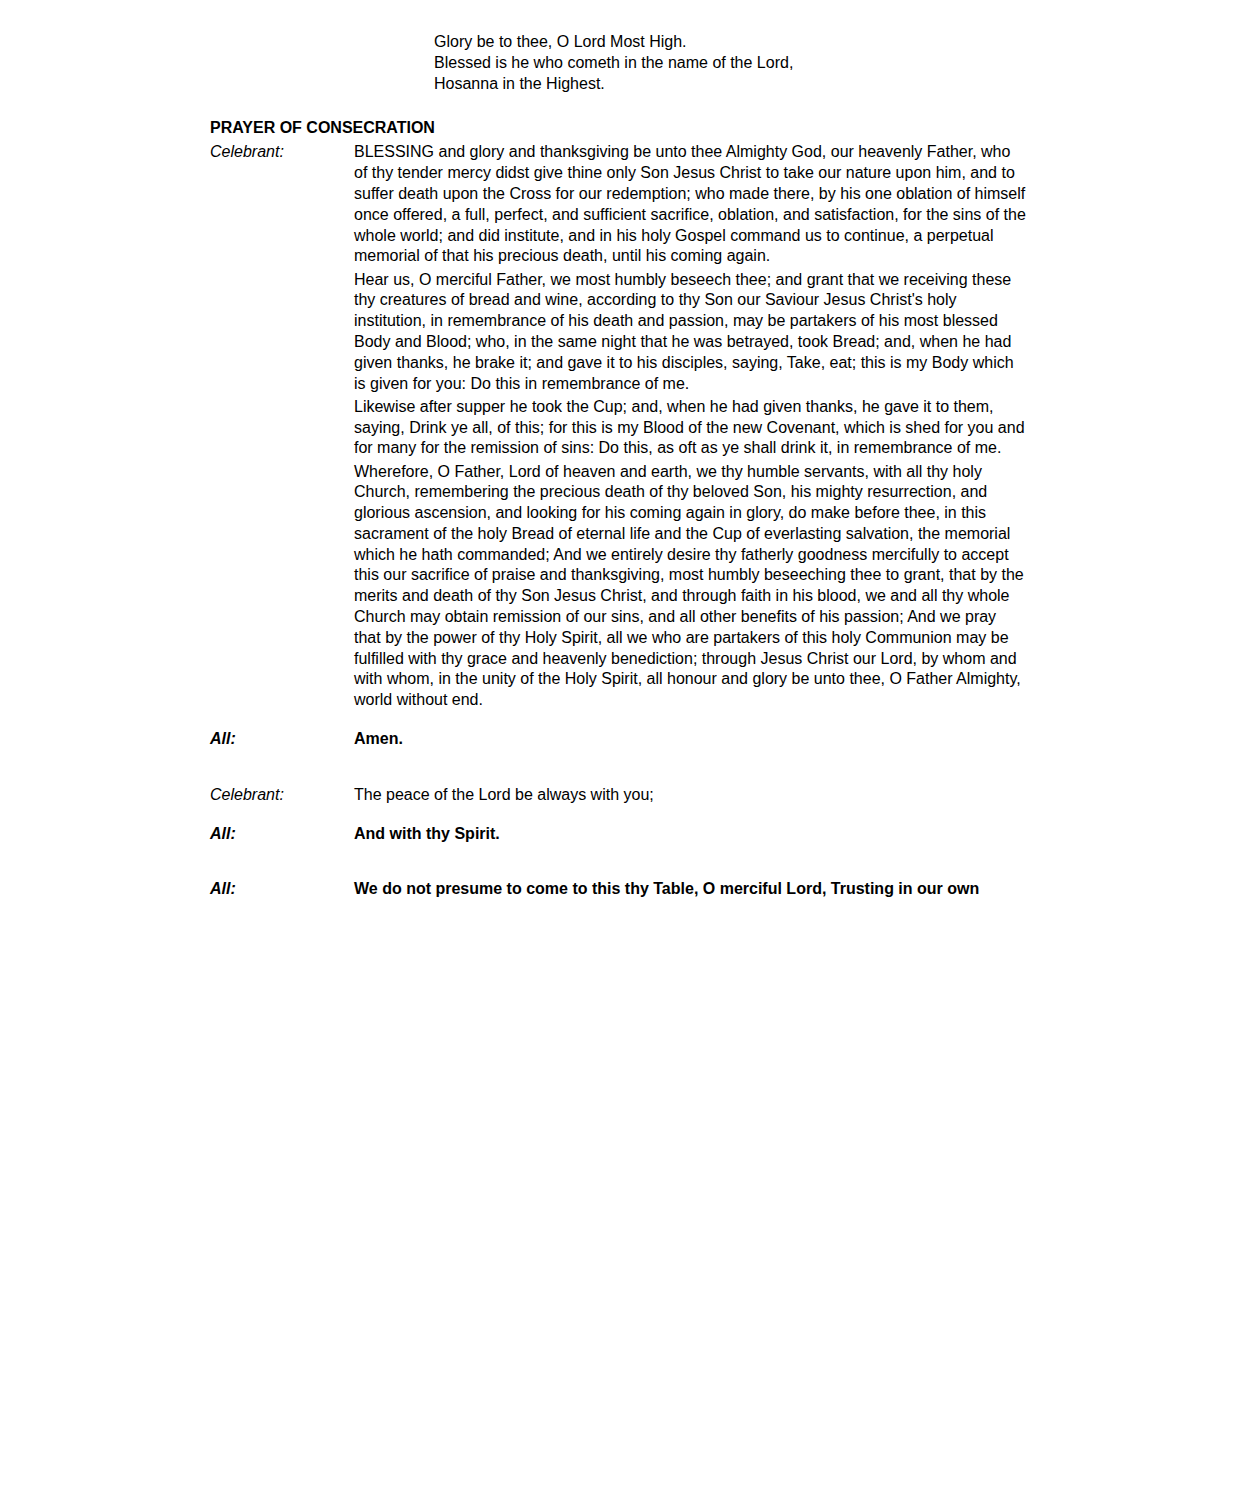Glory be to thee, O Lord Most High.
Blessed is he who cometh in the name of the Lord,
Hosanna in the Highest.
Prayer of Consecration
Celebrant:
BLESSING and glory and thanksgiving be unto thee Almighty God, our heavenly Father, who of thy tender mercy didst give thine only Son Jesus Christ to take our nature upon him, and to suffer death upon the Cross for our redemption; who made there, by his one oblation of himself once offered, a full, perfect, and sufficient sacrifice, oblation, and satisfaction, for the sins of the whole world; and did institute, and in his holy Gospel command us to continue, a perpetual memorial of that his precious death, until his coming again.
Hear us, O merciful Father, we most humbly beseech thee; and grant that we receiving these thy creatures of bread and wine, according to thy Son our Saviour Jesus Christ's holy institution, in remembrance of his death and passion, may be partakers of his most blessed Body and Blood; who, in the same night that he was betrayed, took Bread; and, when he had given thanks, he brake it; and gave it to his disciples, saying, Take, eat; this is my Body which is given for you: Do this in remembrance of me.
Likewise after supper he took the Cup; and, when he had given thanks, he gave it to them, saying, Drink ye all, of this; for this is my Blood of the new Covenant, which is shed for you and for many for the remission of sins: Do this, as oft as ye shall drink it, in remembrance of me.
Wherefore, O Father, Lord of heaven and earth, we thy humble servants, with all thy holy Church, remembering the precious death of thy beloved Son, his mighty resurrection, and glorious ascension, and looking for his coming again in glory, do make before thee, in this sacrament of the holy Bread of eternal life and the Cup of everlasting salvation, the memorial which he hath commanded; And we entirely desire thy fatherly goodness mercifully to accept this our sacrifice of praise and thanksgiving, most humbly beseeching thee to grant, that by the merits and death of thy Son Jesus Christ, and through faith in his blood, we and all thy whole Church may obtain remission of our sins, and all other benefits of his passion; And we pray that by the power of thy Holy Spirit, all we who are partakers of this holy Communion may be fulfilled with thy grace and heavenly benediction; through Jesus Christ our Lord, by whom and with whom, in the unity of the Holy Spirit, all honour and glory be unto thee, O Father Almighty, world without end.
All:
Amen.
Celebrant:
The peace of the Lord be always with you;
All:
And with thy Spirit.
All:
We do not presume to come to this thy Table, O merciful Lord, Trusting in our own